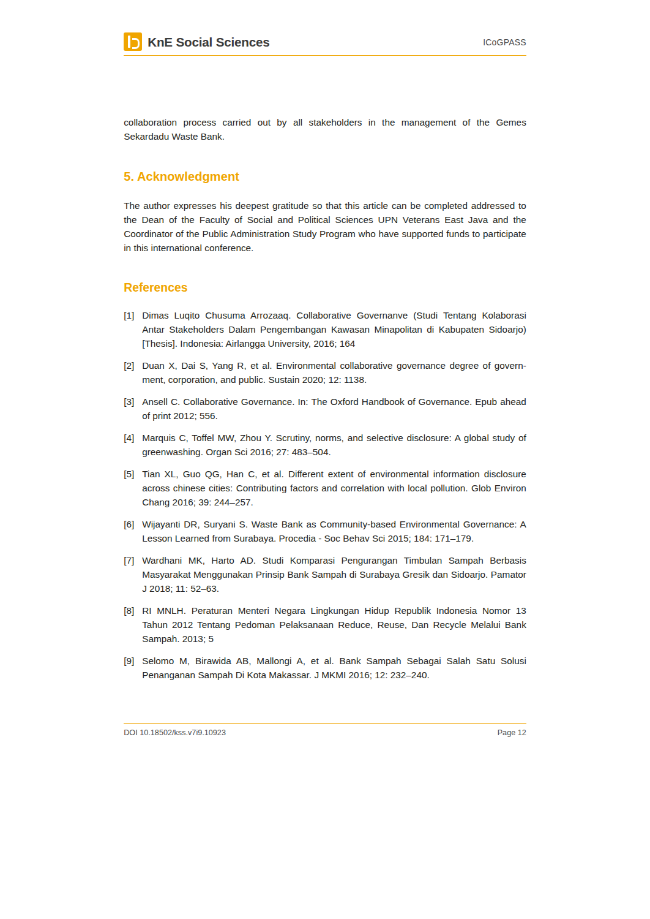KnE Social Sciences
ICoGPASS
collaboration process carried out by all stakeholders in the management of the Gemes Sekardadu Waste Bank.
5. Acknowledgment
The author expresses his deepest gratitude so that this article can be completed addressed to the Dean of the Faculty of Social and Political Sciences UPN Veterans East Java and the Coordinator of the Public Administration Study Program who have supported funds to participate in this international conference.
References
Dimas Luqito Chusuma Arrozaaq. Collaborative Governanve (Studi Tentang Kolaborasi Antar Stakeholders Dalam Pengembangan Kawasan Minapolitan di Kabupaten Sidoarjo) [Thesis]. Indonesia: Airlangga University, 2016; 164
Duan X, Dai S, Yang R, et al. Environmental collaborative governance degree of government, corporation, and public. Sustain 2020; 12: 1138.
Ansell C. Collaborative Governance. In: The Oxford Handbook of Governance. Epub ahead of print 2012; 556.
Marquis C, Toffel MW, Zhou Y. Scrutiny, norms, and selective disclosure: A global study of greenwashing. Organ Sci 2016; 27: 483–504.
Tian XL, Guo QG, Han C, et al. Different extent of environmental information disclosure across chinese cities: Contributing factors and correlation with local pollution. Glob Environ Chang 2016; 39: 244–257.
Wijayanti DR, Suryani S. Waste Bank as Community-based Environmental Governance: A Lesson Learned from Surabaya. Procedia - Soc Behav Sci 2015; 184: 171–179.
Wardhani MK, Harto AD. Studi Komparasi Pengurangan Timbulan Sampah Berbasis Masyarakat Menggunakan Prinsip Bank Sampah di Surabaya Gresik dan Sidoarjo. Pamator J 2018; 11: 52–63.
RI MNLH. Peraturan Menteri Negara Lingkungan Hidup Republik Indonesia Nomor 13 Tahun 2012 Tentang Pedoman Pelaksanaan Reduce, Reuse, Dan Recycle Melalui Bank Sampah. 2013; 5
Selomo M, Birawida AB, Mallongi A, et al. Bank Sampah Sebagai Salah Satu Solusi Penanganan Sampah Di Kota Makassar. J MKMI 2016; 12: 232–240.
DOI 10.18502/kss.v7i9.10923
Page 12